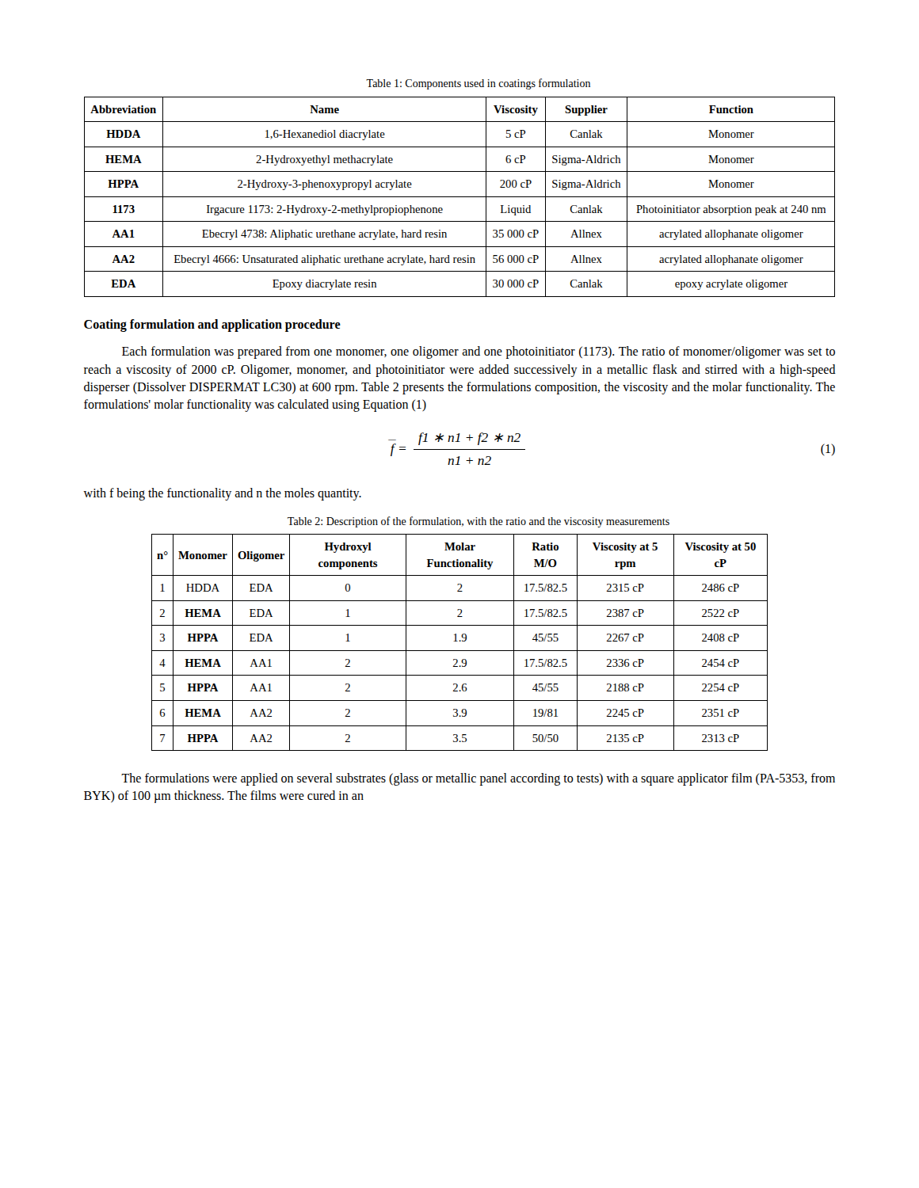Table 1: Components used in coatings formulation
| Abbreviation | Name | Viscosity | Supplier | Function |
| --- | --- | --- | --- | --- |
| HDDA | 1,6-Hexanediol diacrylate | 5 cP | Canlak | Monomer |
| HEMA | 2-Hydroxyethyl methacrylate | 6 cP | Sigma-Aldrich | Monomer |
| HPPA | 2-Hydroxy-3-phenoxypropyl acrylate | 200 cP | Sigma-Aldrich | Monomer |
| 1173 | Irgacure 1173: 2-Hydroxy-2-methylpropiophenone | Liquid | Canlak | Photoinitiator absorption peak at 240 nm |
| AA1 | Ebecryl 4738: Aliphatic urethane acrylate, hard resin | 35 000 cP | Allnex | acrylated allophanate oligomer |
| AA2 | Ebecryl 4666: Unsaturated aliphatic urethane acrylate, hard resin | 56 000 cP | Allnex | acrylated allophanate oligomer |
| EDA | Epoxy diacrylate resin | 30 000 cP | Canlak | epoxy acrylate oligomer |
Coating formulation and application procedure
Each formulation was prepared from one monomer, one oligomer and one photoinitiator (1173). The ratio of monomer/oligomer was set to reach a viscosity of 2000 cP. Oligomer, monomer, and photoinitiator were added successively in a metallic flask and stirred with a high-speed disperser (Dissolver DISPERMAT LC30) at 600 rpm. Table 2 presents the formulations composition, the viscosity and the molar functionality. The formulations' molar functionality was calculated using Equation (1)
f = f1 ∗ n1 + f2 ∗ n2 n1 + n2
(1)
with f being the functionality and n the moles quantity.
Table 2: Description of the formulation, with the ratio and the viscosity measurements
| n° | Monomer | Oligomer | Hydroxyl components | Molar Functionality | Ratio M/O | Viscosity at 5 rpm | Viscosity at 50 cP |
| --- | --- | --- | --- | --- | --- | --- | --- |
| 1 | HDDA | EDA | 0 | 2 | 17.5/82.5 | 2315 cP | 2486 cP |
| 2 | HEMA | EDA | 1 | 2 | 17.5/82.5 | 2387 cP | 2522 cP |
| 3 | HPPA | EDA | 1 | 1.9 | 45/55 | 2267 cP | 2408 cP |
| 4 | HEMA | AA1 | 2 | 2.9 | 17.5/82.5 | 2336 cP | 2454 cP |
| 5 | HPPA | AA1 | 2 | 2.6 | 45/55 | 2188 cP | 2254 cP |
| 6 | HEMA | AA2 | 2 | 3.9 | 19/81 | 2245 cP | 2351 cP |
| 7 | HPPA | AA2 | 2 | 3.5 | 50/50 | 2135 cP | 2313 cP |
The formulations were applied on several substrates (glass or metallic panel according to tests) with a square applicator film (PA-5353, from BYK) of 100 µm thickness. The films were cured in an